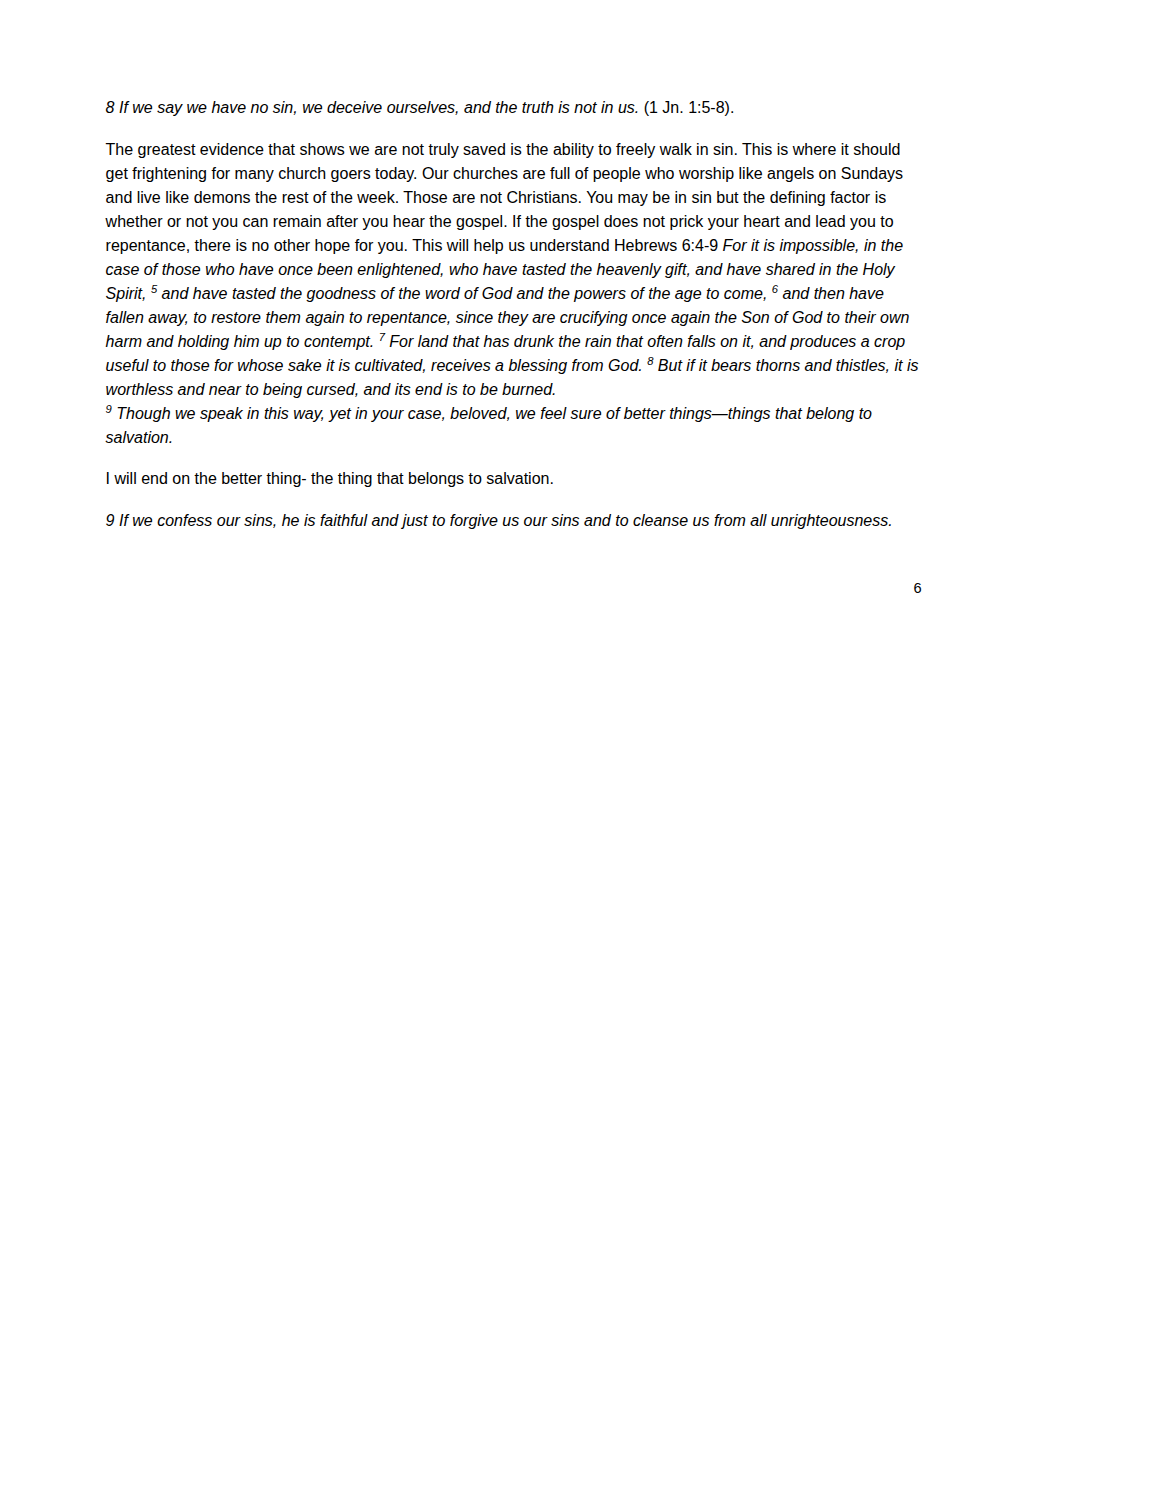8 If we say we have no sin, we deceive ourselves, and the truth is not in us. (1 Jn. 1:5-8).
The greatest evidence that shows we are not truly saved is the ability to freely walk in sin. This is where it should get frightening for many church goers today. Our churches are full of people who worship like angels on Sundays and live like demons the rest of the week. Those are not Christians. You may be in sin but the defining factor is whether or not you can remain after you hear the gospel. If the gospel does not prick your heart and lead you to repentance, there is no other hope for you. This will help us understand Hebrews 6:4-9 For it is impossible, in the case of those who have once been enlightened, who have tasted the heavenly gift, and have shared in the Holy Spirit, 5 and have tasted the goodness of the word of God and the powers of the age to come, 6 and then have fallen away, to restore them again to repentance, since they are crucifying once again the Son of God to their own harm and holding him up to contempt. 7 For land that has drunk the rain that often falls on it, and produces a crop useful to those for whose sake it is cultivated, receives a blessing from God. 8 But if it bears thorns and thistles, it is worthless and near to being cursed, and its end is to be burned.
9 Though we speak in this way, yet in your case, beloved, we feel sure of better things—things that belong to salvation.
I will end on the better thing- the thing that belongs to salvation.
9 If we confess our sins, he is faithful and just to forgive us our sins and to cleanse us from all unrighteousness.
6